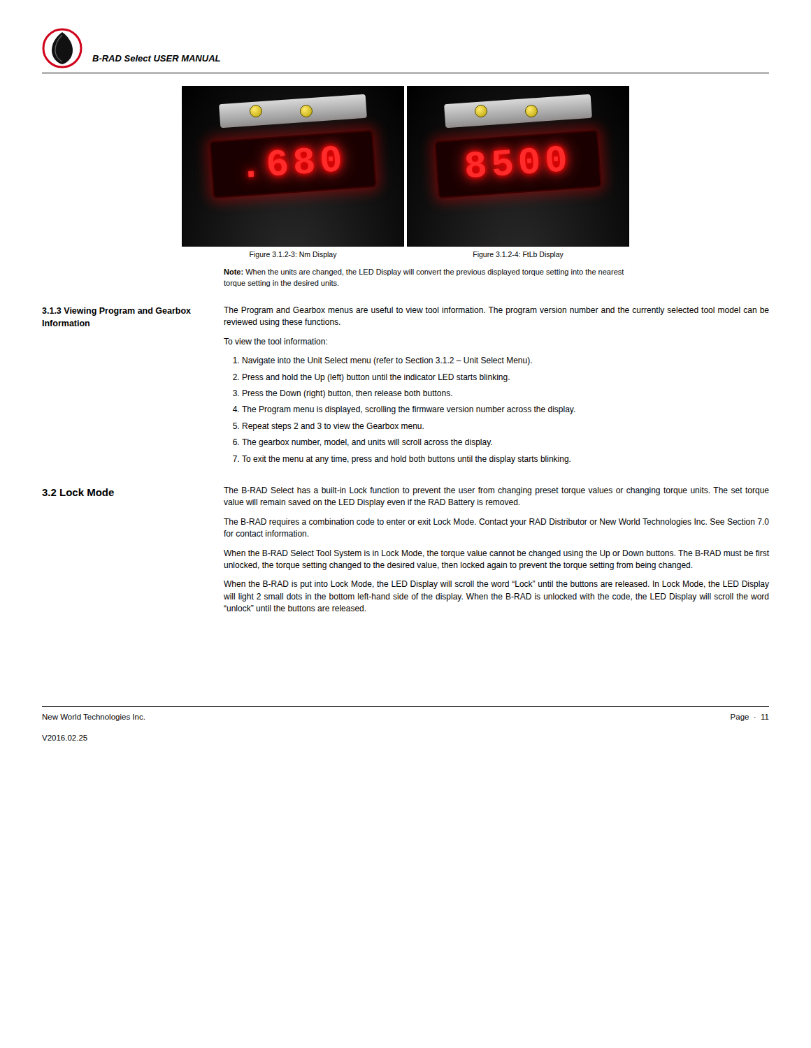B-RAD Select USER MANUAL
. 680
8500
Figure 3.1.2-3: Nm Display
Figure 3.1.2-4: FtLb Display
Note: When the units are changed, the LED Display will convert the previous displayed torque setting into the nearest torque setting in the desired units.
3.1.3 Viewing Program and Gearbox Information
The Program and Gearbox menus are useful to view tool information. The program version number and the currently selected tool model can be reviewed using these functions.
To view the tool information:
Navigate into the Unit Select menu (refer to Section 3.1.2 – Unit Select Menu).
Press and hold the Up (left) button until the indicator LED starts blinking.
Press the Down (right) button, then release both buttons.
The Program menu is displayed, scrolling the firmware version number across the display.
Repeat steps 2 and 3 to view the Gearbox menu.
The gearbox number, model, and units will scroll across the display.
To exit the menu at any time, press and hold both buttons until the display starts blinking.
3.2 Lock Mode
The B-RAD Select has a built-in Lock function to prevent the user from changing preset torque values or changing torque units. The set torque value will remain saved on the LED Display even if the RAD Battery is removed.
The B-RAD requires a combination code to enter or exit Lock Mode. Contact your RAD Distributor or New World Technologies Inc. See Section 7.0 for contact information.
When the B-RAD Select Tool System is in Lock Mode, the torque value cannot be changed using the Up or Down buttons. The B-RAD must be first unlocked, the torque setting changed to the desired value, then locked again to prevent the torque setting from being changed.
When the B-RAD is put into Lock Mode, the LED Display will scroll the word “Lock” until the buttons are released. In Lock Mode, the LED Display will light 2 small dots in the bottom left-hand side of the display. When the B-RAD is unlocked with the code, the LED Display will scroll the word “unlock” until the buttons are released.
New World Technologies Inc.
Page · 11
V2016.02.25